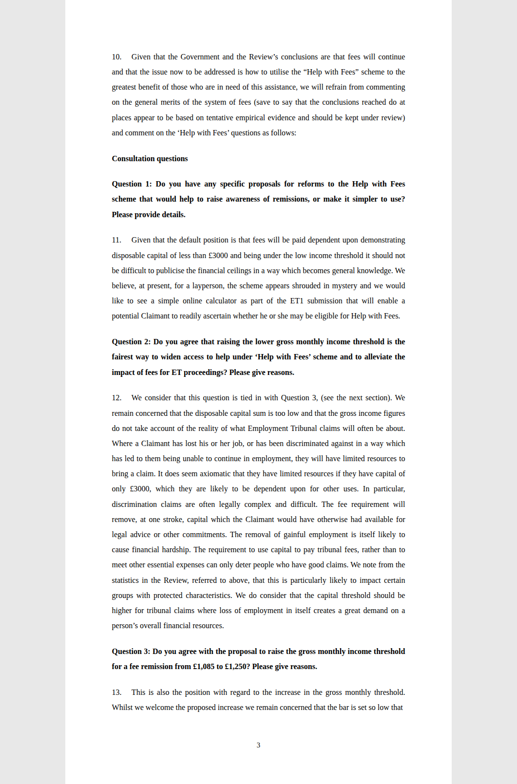10. Given that the Government and the Review’s conclusions are that fees will continue and that the issue now to be addressed is how to utilise the “Help with Fees” scheme to the greatest benefit of those who are in need of this assistance, we will refrain from commenting on the general merits of the system of fees (save to say that the conclusions reached do at places appear to be based on tentative empirical evidence and should be kept under review) and comment on the ‘Help with Fees’ questions as follows:
Consultation questions
Question 1: Do you have any specific proposals for reforms to the Help with Fees scheme that would help to raise awareness of remissions, or make it simpler to use? Please provide details.
11. Given that the default position is that fees will be paid dependent upon demonstrating disposable capital of less than £3000 and being under the low income threshold it should not be difficult to publicise the financial ceilings in a way which becomes general knowledge. We believe, at present, for a layperson, the scheme appears shrouded in mystery and we would like to see a simple online calculator as part of the ET1 submission that will enable a potential Claimant to readily ascertain whether he or she may be eligible for Help with Fees.
Question 2: Do you agree that raising the lower gross monthly income threshold is the fairest way to widen access to help under ‘Help with Fees’ scheme and to alleviate the impact of fees for ET proceedings? Please give reasons.
12. We consider that this question is tied in with Question 3, (see the next section). We remain concerned that the disposable capital sum is too low and that the gross income figures do not take account of the reality of what Employment Tribunal claims will often be about. Where a Claimant has lost his or her job, or has been discriminated against in a way which has led to them being unable to continue in employment, they will have limited resources to bring a claim. It does seem axiomatic that they have limited resources if they have capital of only £3000, which they are likely to be dependent upon for other uses. In particular, discrimination claims are often legally complex and difficult. The fee requirement will remove, at one stroke, capital which the Claimant would have otherwise had available for legal advice or other commitments. The removal of gainful employment is itself likely to cause financial hardship. The requirement to use capital to pay tribunal fees, rather than to meet other essential expenses can only deter people who have good claims. We note from the statistics in the Review, referred to above, that this is particularly likely to impact certain groups with protected characteristics. We do consider that the capital threshold should be higher for tribunal claims where loss of employment in itself creates a great demand on a person’s overall financial resources.
Question 3: Do you agree with the proposal to raise the gross monthly income threshold for a fee remission from £1,085 to £1,250? Please give reasons.
13. This is also the position with regard to the increase in the gross monthly threshold. Whilst we welcome the proposed increase we remain concerned that the bar is set so low that
3